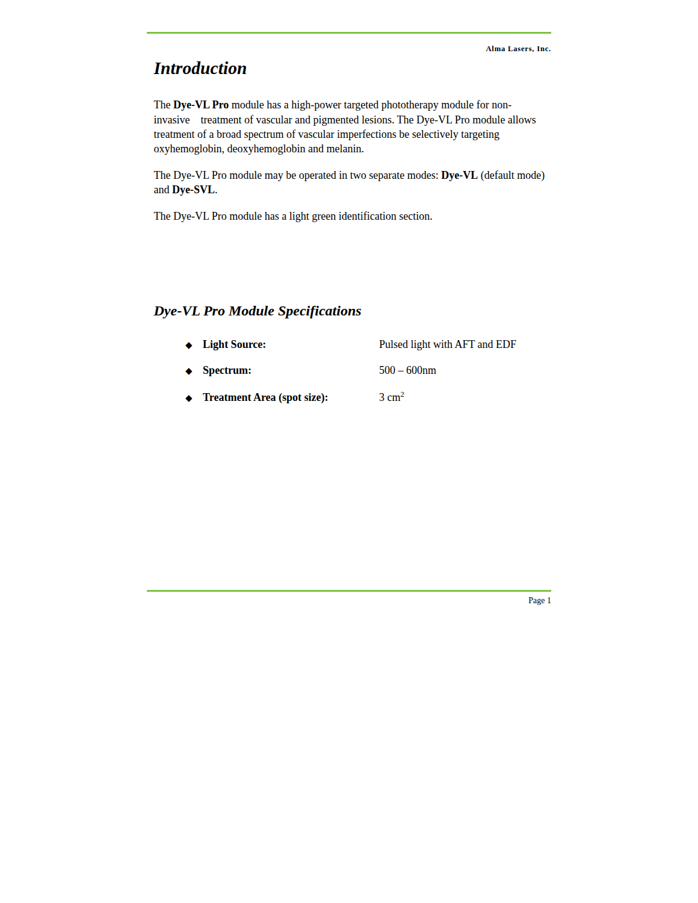Alma Lasers, Inc.
Introduction
The Dye-VL Pro module has a high-power targeted phototherapy module for non-invasive treatment of vascular and pigmented lesions. The Dye-VL Pro module allows treatment of a broad spectrum of vascular imperfections be selectively targeting oxyhemoglobin, deoxyhemoglobin and melanin.
The Dye-VL Pro module may be operated in two separate modes: Dye-VL (default mode) and Dye-SVL.
The Dye-VL Pro module has a light green identification section.
Dye-VL Pro Module Specifications
◆ Light Source: Pulsed light with AFT and EDF
◆ Spectrum: 500 – 600nm
◆ Treatment Area (spot size): 3 cm2
Page 1